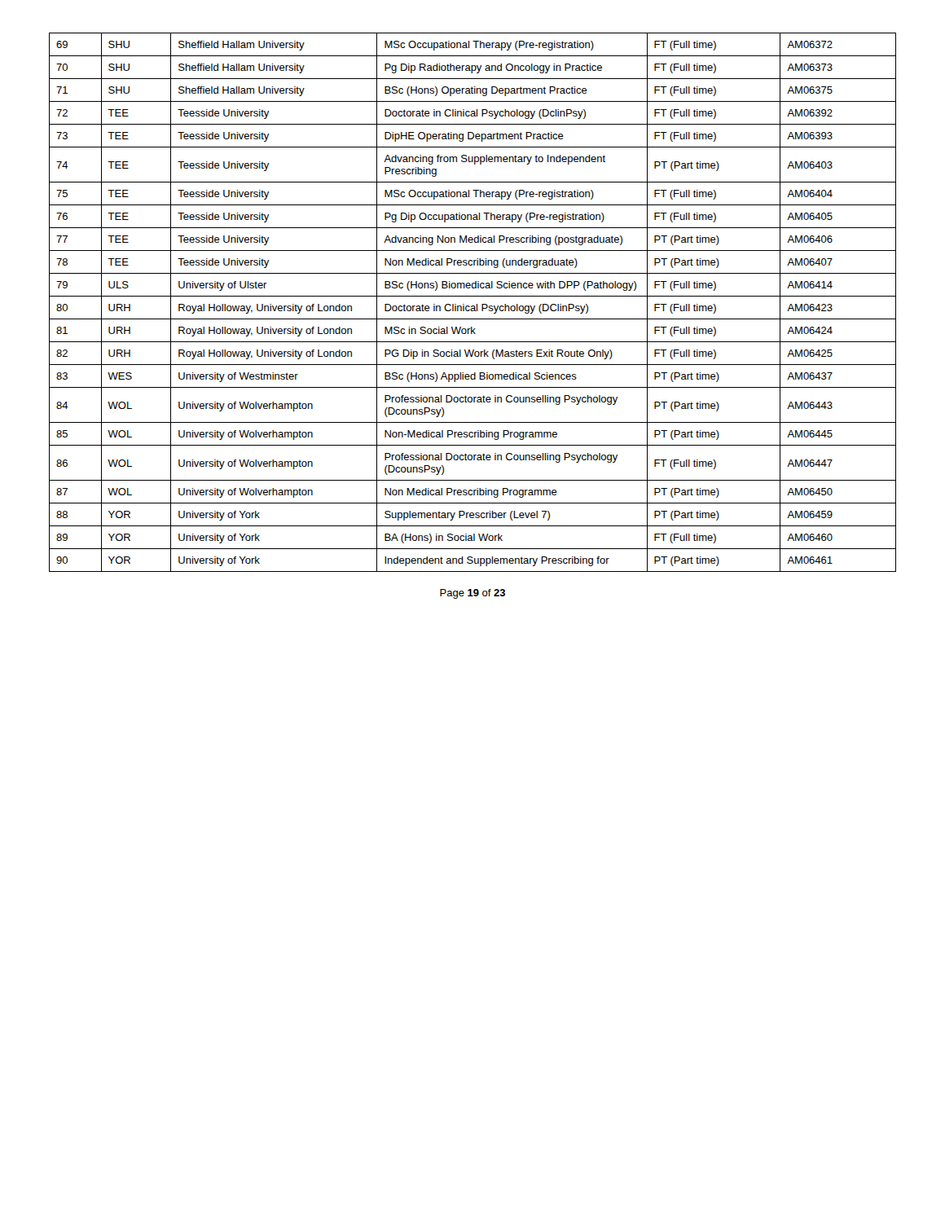| 69 | SHU | Sheffield Hallam University | MSc Occupational Therapy (Pre-registration) | FT (Full time) | AM06372 |
| 70 | SHU | Sheffield Hallam University | Pg Dip Radiotherapy and Oncology in Practice | FT (Full time) | AM06373 |
| 71 | SHU | Sheffield Hallam University | BSc (Hons) Operating Department Practice | FT (Full time) | AM06375 |
| 72 | TEE | Teesside University | Doctorate in Clinical Psychology (DclinPsy) | FT (Full time) | AM06392 |
| 73 | TEE | Teesside University | DipHE Operating Department Practice | FT (Full time) | AM06393 |
| 74 | TEE | Teesside University | Advancing from Supplementary to Independent Prescribing | PT (Part time) | AM06403 |
| 75 | TEE | Teesside University | MSc Occupational Therapy (Pre-registration) | FT (Full time) | AM06404 |
| 76 | TEE | Teesside University | Pg Dip Occupational Therapy (Pre-registration) | FT (Full time) | AM06405 |
| 77 | TEE | Teesside University | Advancing Non Medical Prescribing (postgraduate) | PT (Part time) | AM06406 |
| 78 | TEE | Teesside University | Non Medical Prescribing (undergraduate) | PT (Part time) | AM06407 |
| 79 | ULS | University of Ulster | BSc (Hons) Biomedical Science with DPP (Pathology) | FT (Full time) | AM06414 |
| 80 | URH | Royal Holloway, University of London | Doctorate in Clinical Psychology (DClinPsy) | FT (Full time) | AM06423 |
| 81 | URH | Royal Holloway, University of London | MSc in Social Work | FT (Full time) | AM06424 |
| 82 | URH | Royal Holloway, University of London | PG Dip in Social Work (Masters Exit Route Only) | FT (Full time) | AM06425 |
| 83 | WES | University of Westminster | BSc (Hons) Applied Biomedical Sciences | PT (Part time) | AM06437 |
| 84 | WOL | University of Wolverhampton | Professional Doctorate in Counselling Psychology (DcounsPsy) | PT (Part time) | AM06443 |
| 85 | WOL | University of Wolverhampton | Non-Medical Prescribing Programme | PT (Part time) | AM06445 |
| 86 | WOL | University of Wolverhampton | Professional Doctorate in Counselling Psychology (DcounsPsy) | FT (Full time) | AM06447 |
| 87 | WOL | University of Wolverhampton | Non Medical Prescribing Programme | PT (Part time) | AM06450 |
| 88 | YOR | University of York | Supplementary Prescriber (Level 7) | PT (Part time) | AM06459 |
| 89 | YOR | University of York | BA (Hons) in Social Work | FT (Full time) | AM06460 |
| 90 | YOR | University of York | Independent and Supplementary Prescribing for | PT (Part time) | AM06461 |
Page 19 of 23